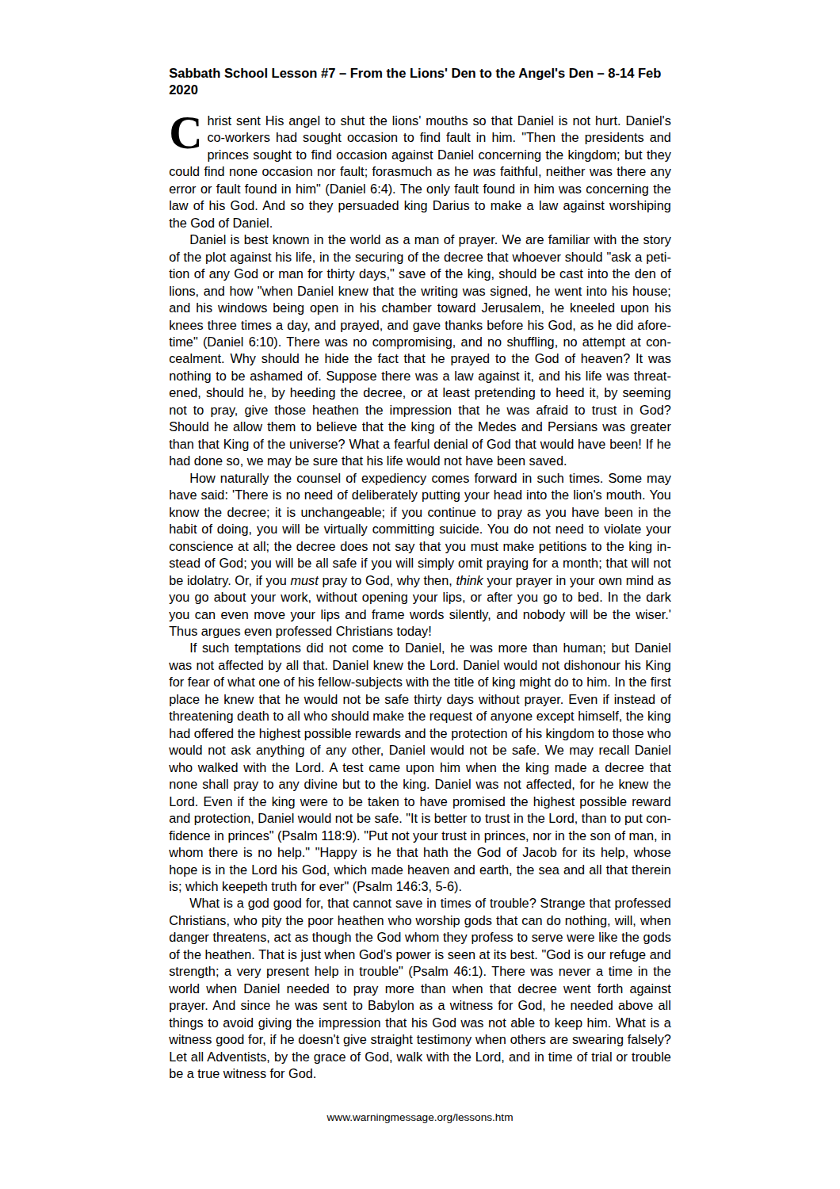Sabbath School Lesson #7 – From the Lions' Den to the Angel's Den – 8-14 Feb 2020
Christ sent His angel to shut the lions' mouths so that Daniel is not hurt. Daniel's co-workers had sought occasion to find fault in him. "Then the presidents and princes sought to find occasion against Daniel concerning the kingdom; but they could find none occasion nor fault; forasmuch as he was faithful, neither was there any error or fault found in him" (Daniel 6:4). The only fault found in him was concerning the law of his God. And so they persuaded king Darius to make a law against worshiping the God of Daniel.
Daniel is best known in the world as a man of prayer. We are familiar with the story of the plot against his life, in the securing of the decree that whoever should "ask a petition of any God or man for thirty days," save of the king, should be cast into the den of lions, and how "when Daniel knew that the writing was signed, he went into his house; and his windows being open in his chamber toward Jerusalem, he kneeled upon his knees three times a day, and prayed, and gave thanks before his God, as he did aforetime" (Daniel 6:10). There was no compromising, and no shuffling, no attempt at concealment. Why should he hide the fact that he prayed to the God of heaven? It was nothing to be ashamed of. Suppose there was a law against it, and his life was threatened, should he, by heeding the decree, or at least pretending to heed it, by seeming not to pray, give those heathen the impression that he was afraid to trust in God? Should he allow them to believe that the king of the Medes and Persians was greater than that King of the universe? What a fearful denial of God that would have been! If he had done so, we may be sure that his life would not have been saved.
How naturally the counsel of expediency comes forward in such times. Some may have said: 'There is no need of deliberately putting your head into the lion's mouth. You know the decree; it is unchangeable; if you continue to pray as you have been in the habit of doing, you will be virtually committing suicide. You do not need to violate your conscience at all; the decree does not say that you must make petitions to the king instead of God; you will be all safe if you will simply omit praying for a month; that will not be idolatry. Or, if you must pray to God, why then, think your prayer in your own mind as you go about your work, without opening your lips, or after you go to bed. In the dark you can even move your lips and frame words silently, and nobody will be the wiser.' Thus argues even professed Christians today!
If such temptations did not come to Daniel, he was more than human; but Daniel was not affected by all that. Daniel knew the Lord. Daniel would not dishonour his King for fear of what one of his fellow-subjects with the title of king might do to him. In the first place he knew that he would not be safe thirty days without prayer. Even if instead of threatening death to all who should make the request of anyone except himself, the king had offered the highest possible rewards and the protection of his kingdom to those who would not ask anything of any other, Daniel would not be safe. We may recall Daniel who walked with the Lord. A test came upon him when the king made a decree that none shall pray to any divine but to the king. Daniel was not affected, for he knew the Lord. Even if the king were to be taken to have promised the highest possible reward and protection, Daniel would not be safe. "It is better to trust in the Lord, than to put confidence in princes" (Psalm 118:9). "Put not your trust in princes, nor in the son of man, in whom there is no help." "Happy is he that hath the God of Jacob for its help, whose hope is in the Lord his God, which made heaven and earth, the sea and all that therein is; which keepeth truth for ever" (Psalm 146:3, 5-6).
What is a god good for, that cannot save in times of trouble? Strange that professed Christians, who pity the poor heathen who worship gods that can do nothing, will, when danger threatens, act as though the God whom they profess to serve were like the gods of the heathen. That is just when God's power is seen at its best. "God is our refuge and strength; a very present help in trouble" (Psalm 46:1). There was never a time in the world when Daniel needed to pray more than when that decree went forth against prayer. And since he was sent to Babylon as a witness for God, he needed above all things to avoid giving the impression that his God was not able to keep him. What is a witness good for, if he doesn't give straight testimony when others are swearing falsely? Let all Adventists, by the grace of God, walk with the Lord, and in time of trial or trouble be a true witness for God.
www.warningmessage.org/lessons.htm